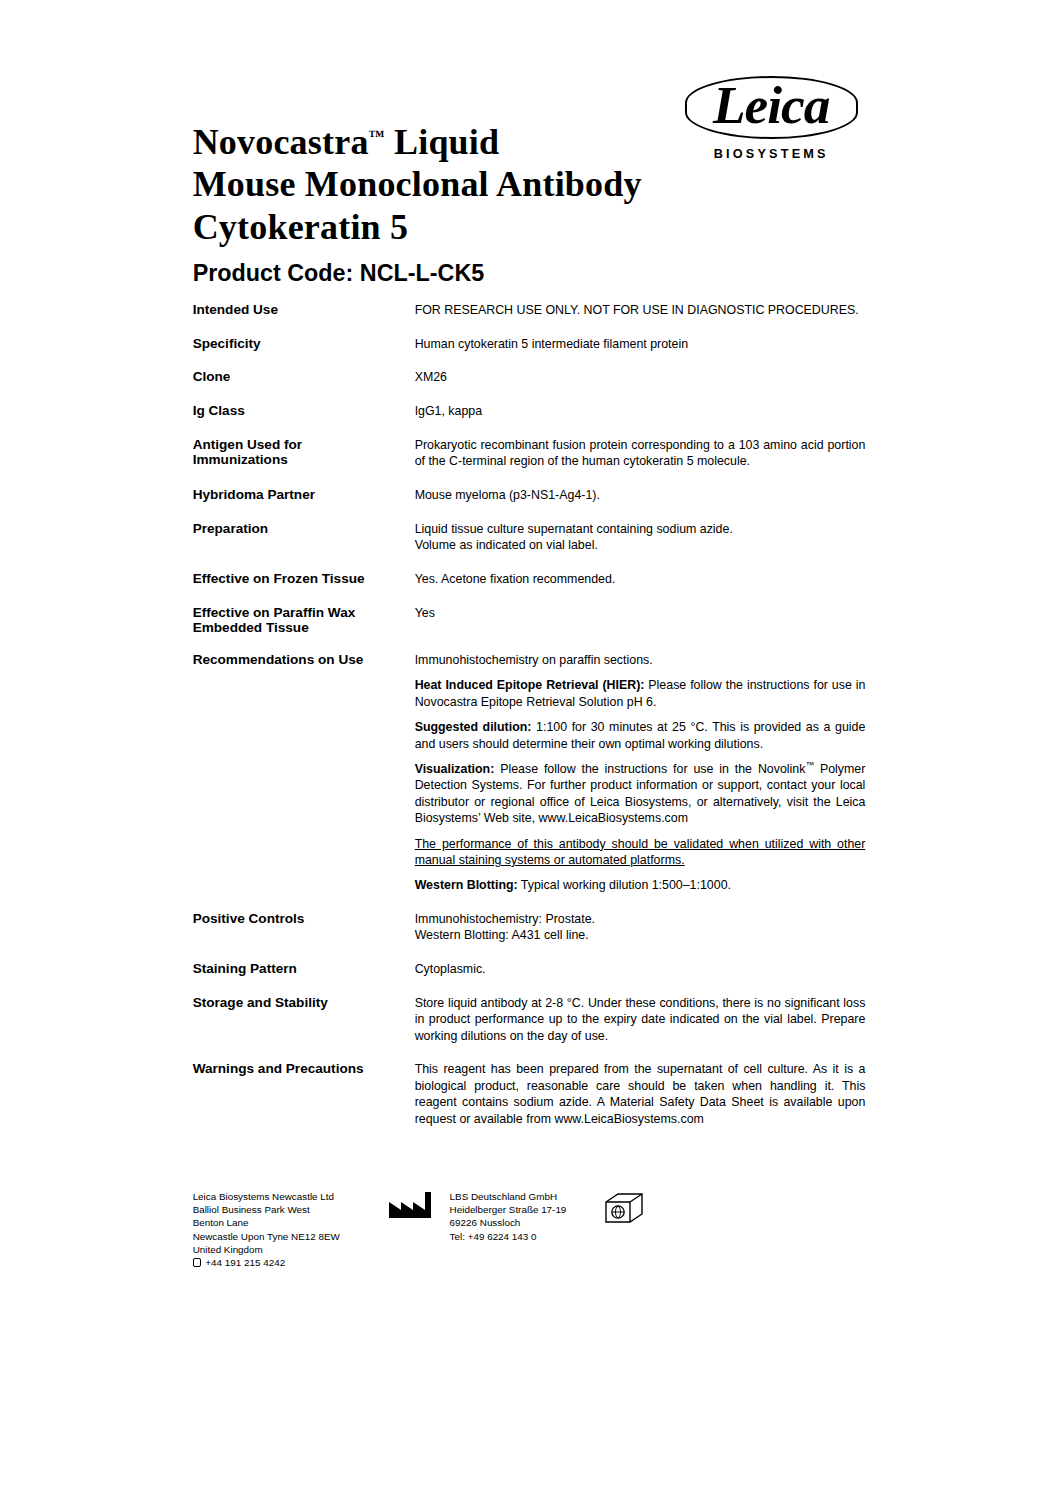Novocastra™ Liquid
Mouse Monoclonal Antibody
Cytokeratin 5
Leica
BIOSYSTEMS
Product Code: NCL-L-CK5
| Intended Use | FOR RESEARCH USE ONLY. NOT FOR USE IN DIAGNOSTIC PROCEDURES. |
| Specificity | Human cytokeratin 5 intermediate filament protein |
| Clone | XM26 |
| Ig Class | IgG1, kappa |
| Antigen Used for Immunizations | Prokaryotic recombinant fusion protein corresponding to a 103 amino acid portion of the C-terminal region of the human cytokeratin 5 molecule. |
| Hybridoma Partner | Mouse myeloma (p3-NS1-Ag4-1). |
| Preparation | Liquid tissue culture supernatant containing sodium azide. Volume as indicated on vial label. |
| Effective on Frozen Tissue | Yes. Acetone fixation recommended. |
| Effective on Paraffin Wax Embedded Tissue | Yes |
| Recommendations on Use | Immunohistochemistry on paraffin sections. Heat Induced Epitope Retrieval (HIER): Please follow the instructions for use in Novocastra Epitope Retrieval Solution pH 6. Suggested dilution: 1:100 for 30 minutes at 25 °C. This is provided as a guide and users should determine their own optimal working dilutions. Visualization: Please follow the instructions for use in the Novolink ™ Polymer Detection Systems. For further product information or support, contact your local distributor or regional office of Leica Biosystems, or alternatively, visit the Leica Biosystems’ Web site, www.LeicaBiosystems.com The performance of this antibody should be validated when utilized with other manual staining systems or automated platforms. Western Blotting: Typical working dilution 1:500–1:1000. |
| Positive Controls | Immunohistochemistry: Prostate. Western Blotting: A431 cell line. |
| Staining Pattern | Cytoplasmic. |
| Storage and Stability | Store liquid antibody at 2-8 °C. Under these conditions, there is no significant loss in product performance up to the expiry date indicated on the vial label. Prepare working dilutions on the day of use. |
| Warnings and Precautions | This reagent has been prepared from the supernatant of cell culture. As it is a biological product, reasonable care should be taken when handling it. This reagent contains sodium azide. A Material Safety Data Sheet is available upon request or available from www.LeicaBiosystems.com |
Leica Biosystems Newcastle Ltd
Balliol Business Park West
Benton Lane
Newcastle Upon Tyne NE12 8EW
United Kingdom
+44 191 215 4242
LBS Deutschland GmbH
Heidelberger Straße 17-19
69226 Nussloch
Tel: +49 6224 143 0